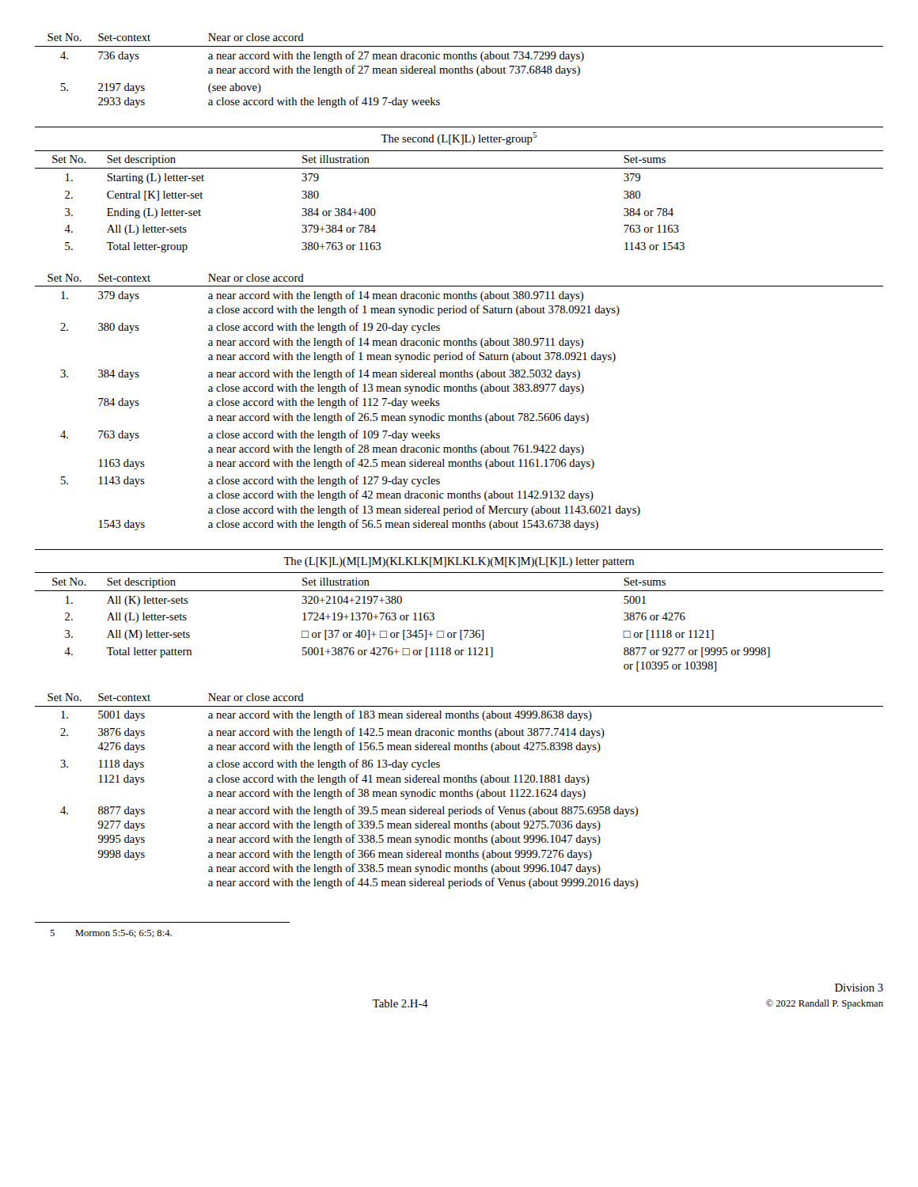| Set No. | Set-context | Near or close accord |
| --- | --- | --- |
| 4. | 736 days | a near accord with the length of 27 mean draconic months (about 734.7299 days) a near accord with the length of 27 mean sidereal months (about 737.6848 days) |
| 5. | 2197 days 2933 days | (see above) a close accord with the length of 419 7-day weeks |
The second (L[K]L) letter-group5
| Set No. | Set description | Set illustration | Set-sums |
| --- | --- | --- | --- |
| 1. | Starting (L) letter-set | 379 | 379 |
| 2. | Central [K] letter-set | 380 | 380 |
| 3. | Ending (L) letter-set | 384 or 384+400 | 384 or 784 |
| 4. | All (L) letter-sets | 379+384 or 784 | 763 or 1163 |
| 5. | Total letter-group | 380+763 or 1163 | 1143 or 1543 |
| Set No. | Set-context | Near or close accord |
| --- | --- | --- |
| 1. | 379 days | a near accord with the length of 14 mean draconic months (about 380.9711 days) a close accord with the length of 1 mean synodic period of Saturn (about 378.0921 days) |
| 2. | 380 days | a close accord with the length of 19 20-day cycles a near accord with the length of 14 mean draconic months (about 380.9711 days) a near accord with the length of 1 mean synodic period of Saturn (about 378.0921 days) |
| 3. | 384 days 784 days | a near accord with the length of 14 mean sidereal months (about 382.5032 days) a close accord with the length of 13 mean synodic months (about 383.8977 days) a close accord with the length of 112 7-day weeks a near accord with the length of 26.5 mean synodic months (about 782.5606 days) |
| 4. | 763 days 1163 days | a close accord with the length of 109 7-day weeks a near accord with the length of 28 mean draconic months (about 761.9422 days) a near accord with the length of 42.5 mean sidereal months (about 1161.1706 days) |
| 5. | 1143 days 1543 days | a close accord with the length of 127 9-day cycles a close accord with the length of 42 mean draconic months (about 1142.9132 days) a close accord with the length of 13 mean sidereal period of Mercury (about 1143.6021 days) a close accord with the length of 56.5 mean sidereal months (about 1543.6738 days) |
The (L[K]L)(M[L]M)(KLKLK[M]KLKLK)(M[K]M)(L[K]L) letter pattern
| Set No. | Set description | Set illustration | Set-sums |
| --- | --- | --- | --- |
| 1. | All (K) letter-sets | 320+2104+2197+380 | 5001 |
| 2. | All (L) letter-sets | 1724+19+1370+763 or 1163 | 3876 or 4276 |
| 3. | All (M) letter-sets | □ or [37 or 40]+ □ or [345]+ □ or [736] | □ or [1118 or 1121] |
| 4. | Total letter pattern | 5001+3876 or 4276+ □ or [1118 or 1121] | 8877 or 9277 or [9995 or 9998] or [10395 or 10398] |
| Set No. | Set-context | Near or close accord |
| --- | --- | --- |
| 1. | 5001 days | a near accord with the length of 183 mean sidereal months (about 4999.8638 days) |
| 2. | 3876 days 4276 days | a near accord with the length of 142.5 mean draconic months (about 3877.7414 days) a near accord with the length of 156.5 mean sidereal months (about 4275.8398 days) |
| 3. | 1118 days 1121 days | a close accord with the length of 86 13-day cycles a close accord with the length of 41 mean sidereal months (about 1120.1881 days) a near accord with the length of 38 mean synodic months (about 1122.1624 days) |
| 4. | 8877 days 9277 days 9995 days 9998 days | a near accord with the length of 39.5 mean sidereal periods of Venus (about 8875.6958 days) a near accord with the length of 339.5 mean sidereal months (about 9275.7036 days) a near accord with the length of 338.5 mean synodic months (about 9996.1047 days) a near accord with the length of 366 mean sidereal months (about 9999.7276 days) a near accord with the length of 338.5 mean synodic months (about 9996.1047 days) a near accord with the length of 44.5 mean sidereal periods of Venus (about 9999.2016 days) |
5 Mormon 5:5-6; 6:5; 8:4.
Table 2.H-4
Division 3
© 2022 Randall P. Spackman